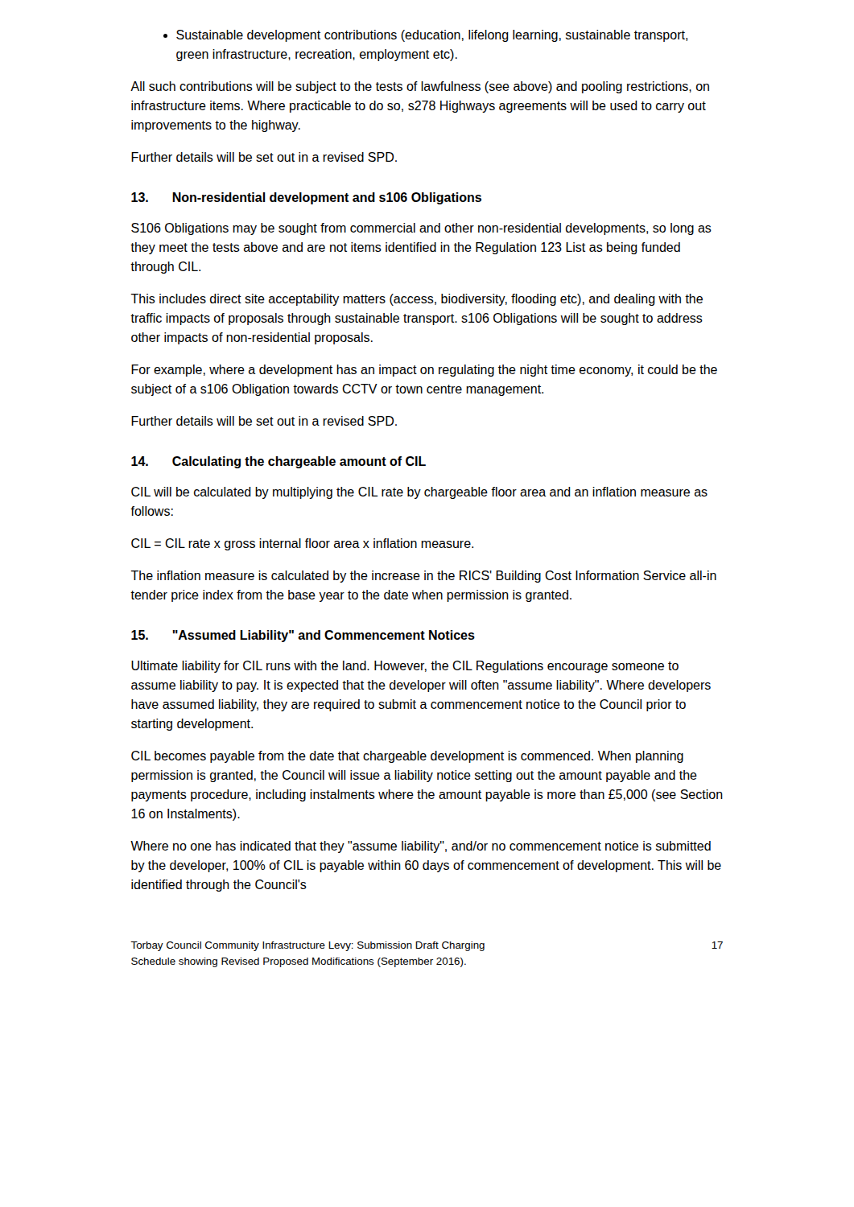Sustainable development contributions (education, lifelong learning, sustainable transport, green infrastructure, recreation, employment etc).
All such contributions will be subject to the tests of lawfulness (see above) and pooling restrictions, on infrastructure items. Where practicable to do so, s278 Highways agreements will be used to carry out improvements to the highway.
Further details will be set out in a revised SPD.
13. Non-residential development and s106 Obligations
S106 Obligations may be sought from commercial and other non-residential developments, so long as they meet the tests above and are not items identified in the Regulation 123 List as being funded through CIL.
This includes direct site acceptability matters (access, biodiversity, flooding etc), and dealing with the traffic impacts of proposals through sustainable transport. s106 Obligations will be sought to address other impacts of non-residential proposals.
For example, where a development has an impact on regulating the night time economy, it could be the subject of a s106 Obligation towards CCTV or town centre management.
Further details will be set out in a revised SPD.
14. Calculating the chargeable amount of CIL
CIL will be calculated by multiplying the CIL rate by chargeable floor area and an inflation measure as follows:
CIL = CIL rate x gross internal floor area x inflation measure.
The inflation measure is calculated by the increase in the RICS' Building Cost Information Service all-in tender price index from the base year to the date when permission is granted.
15."Assumed Liability" and Commencement Notices
Ultimate liability for CIL runs with the land. However, the CIL Regulations encourage someone to assume liability to pay. It is expected that the developer will often "assume liability". Where developers have assumed liability, they are required to submit a commencement notice to the Council prior to starting development.
CIL becomes payable from the date that chargeable development is commenced. When planning permission is granted, the Council will issue a liability notice setting out the amount payable and the payments procedure, including instalments where the amount payable is more than £5,000 (see Section 16 on Instalments).
Where no one has indicated that they "assume liability", and/or no commencement notice is submitted by the developer, 100% of CIL is payable within 60 days of commencement of development. This will be identified through the Council's
Torbay Council Community Infrastructure Levy: Submission Draft Charging Schedule showing Revised Proposed Modifications (September 2016).
17